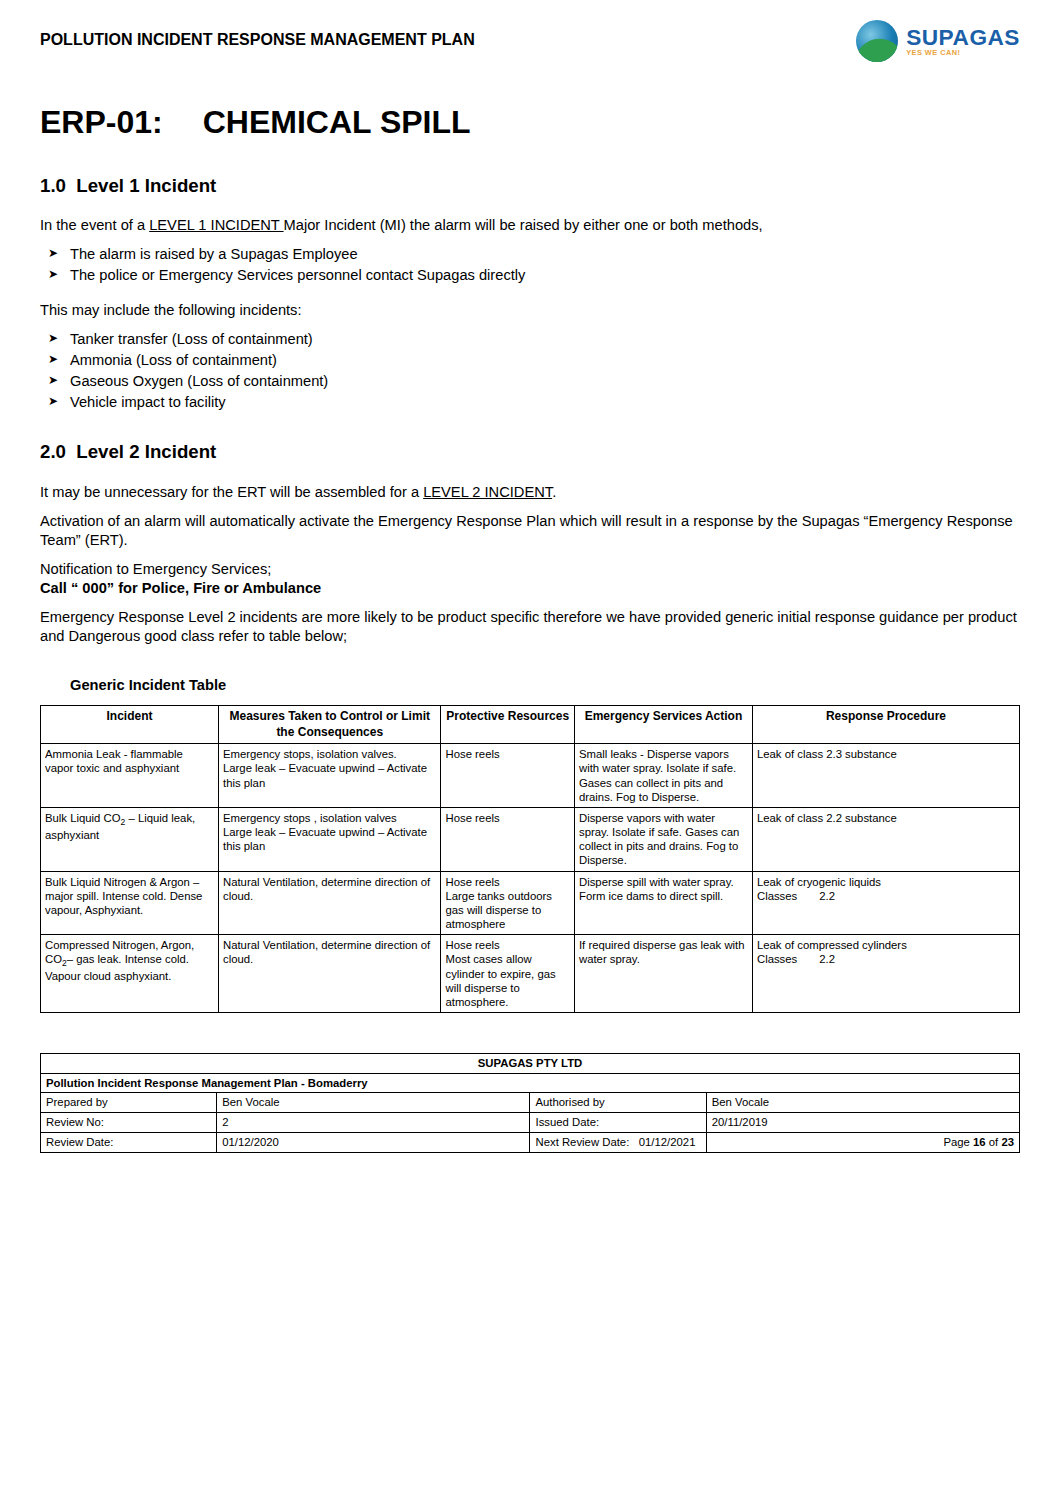POLLUTION INCIDENT RESPONSE MANAGEMENT PLAN
SUPAGAS
YES WE CAN!
ERP-01: CHEMICAL SPILL
1.0 Level 1 Incident
In the event of a LEVEL 1 INCIDENT Major Incident (MI) the alarm will be raised by either one or both methods,
The alarm is raised by a Supagas Employee
The police or Emergency Services personnel contact Supagas directly
This may include the following incidents:
Tanker transfer (Loss of containment)
Ammonia (Loss of containment)
Gaseous Oxygen (Loss of containment)
Vehicle impact to facility
2.0 Level 2 Incident
It may be unnecessary for the ERT will be assembled for a LEVEL 2 INCIDENT.
Activation of an alarm will automatically activate the Emergency Response Plan which will result in a response by the Supagas “Emergency Response Team” (ERT).
Notification to Emergency Services;
Call “ 000” for Police, Fire or Ambulance
Emergency Response Level 2 incidents are more likely to be product specific therefore we have provided generic initial response guidance per product and Dangerous good class refer to table below;
Generic Incident Table
| Incident | Measures Taken to Control or Limit the Consequences | Protective Resources | Emergency Services Action | Response Procedure |
| --- | --- | --- | --- | --- |
| Ammonia Leak - flammable vapor toxic and asphyxiant | Emergency stops, isolation valves. Large leak – Evacuate upwind – Activate this plan | Hose reels | Small leaks - Disperse vapors with water spray. Isolate if safe. Gases can collect in pits and drains. Fog to Disperse. | Leak of class 2.3 substance |
| Bulk Liquid CO 2 – Liquid leak, asphyxiant | Emergency stops , isolation valves Large leak – Evacuate upwind – Activate this plan | Hose reels | Disperse vapors with water spray. Isolate if safe. Gases can collect in pits and drains. Fog to Disperse. | Leak of class 2.2 substance |
| Bulk Liquid Nitrogen & Argon – major spill. Intense cold. Dense vapour, Asphyxiant. | Natural Ventilation, determine direction of cloud. | Hose reels Large tanks outdoors gas will disperse to atmosphere | Disperse spill with water spray. Form ice dams to direct spill. | Leak of cryogenic liquids Classes 2.2 |
| Compressed Nitrogen, Argon, CO 2 – gas leak. Intense cold. Vapour cloud asphyxiant. | Natural Ventilation, determine direction of cloud. | Hose reels Most cases allow cylinder to expire, gas will disperse to atmosphere. | If required disperse gas leak with water spray. | Leak of compressed cylinders Classes 2.2 |
| SUPAGAS PTY LTD |
| Pollution Incident Response Management Plan - Bomaderry |
| Prepared by | Ben Vocale | Authorised by | Ben Vocale |
| Review No: | 2 | Issued Date: | 20/11/2019 |
| Review Date: | 01/12/2020 | Next Review Date: 01/12/2021 | Page 16 of 23 |